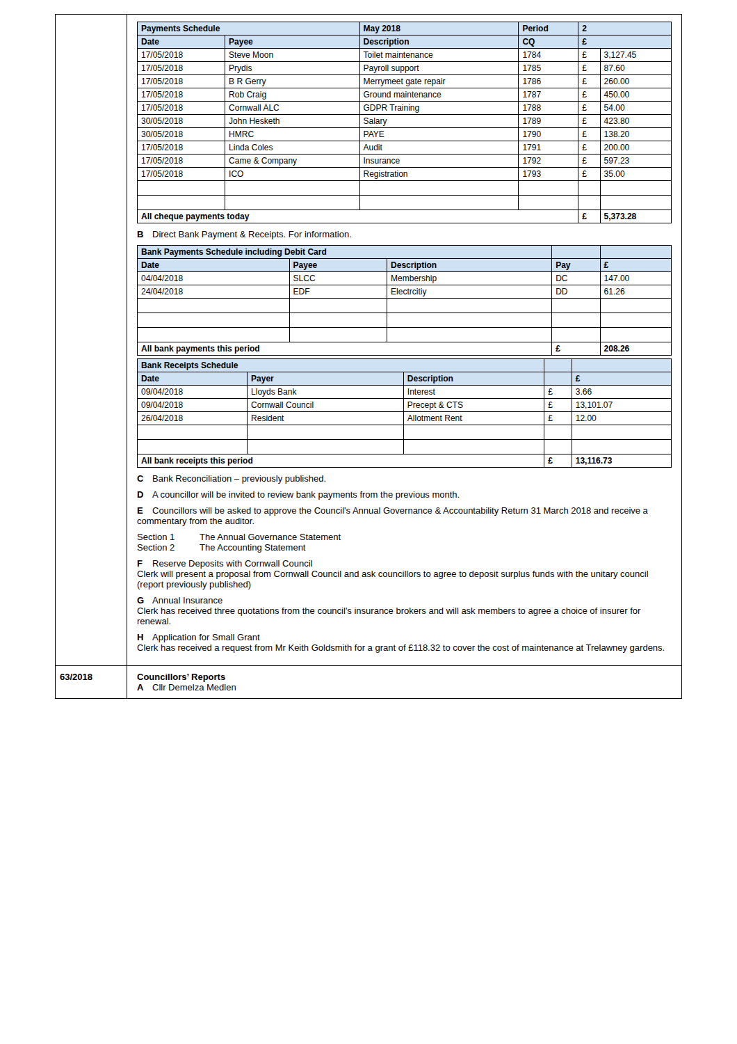| Payments Schedule | May 2018 | Period | 2 |
| Date | Payee | Description | CQ | £ |
| 17/05/2018 | Steve Moon | Toilet maintenance | 1784 | £ | 3,127.45 |
| 17/05/2018 | Prydis | Payroll support | 1785 | £ | 87.60 |
| 17/05/2018 | B R Gerry | Merrymeet gate repair | 1786 | £ | 260.00 |
| 17/05/2018 | Rob Craig | Ground maintenance | 1787 | £ | 450.00 |
| 17/05/2018 | Cornwall ALC | GDPR Training | 1788 | £ | 54.00 |
| 30/05/2018 | John Hesketh | Salary | 1789 | £ | 423.80 |
| 30/05/2018 | HMRC | PAYE | 1790 | £ | 138.20 |
| 17/05/2018 | Linda Coles | Audit | 1791 | £ | 200.00 |
| 17/05/2018 | Came & Company | Insurance | 1792 | £ | 597.23 |
| 17/05/2018 | ICO | Registration | 1793 | £ | 35.00 |
| All cheque payments today | £ | 5,373.28 |
BDirect Bank Payment & Receipts. For information.
| Bank Payments Schedule including Debit Card | | |
| Date | Payee | Description | Pay | £ |
| 04/04/2018 | SLCC | Membership | DC | 147.00 |
| 24/04/2018 | EDF | Electrcitiy | DD | 61.26 |
| All bank payments this period | £ | 208.26 |
| Bank Receipts Schedule | | |
| Date | Payer | Description | | £ |
| 09/04/2018 | Lloyds Bank | Interest | £ | 3.66 |
| 09/04/2018 | Cornwall Council | Precept & CTS | £ | 13,101.07 |
| 26/04/2018 | Resident | Allotment Rent | £ | 12.00 |
| All bank receipts this period | £ | 13,116.73 |
CBank Reconciliation – previously published.
DA councillor will be invited to review bank payments from the previous month.
ECouncillors will be asked to approve the Council's Annual Governance & Accountability Return 31 March 2018 and receive a commentary from the auditor.
Section 1 The Annual Governance Statement
Section 2 The Accounting Statement
FReserve Deposits with Cornwall Council
Clerk will present a proposal from Cornwall Council and ask councillors to agree to deposit surplus funds with the unitary council (report previously published)
GAnnual Insurance
Clerk has received three quotations from the council's insurance brokers and will ask members to agree a choice of insurer for renewal.
HApplication for Small Grant
Clerk has received a request from Mr Keith Goldsmith for a grant of £118.32 to cover the cost of maintenance at Trelawney gardens.
63/2018
Councillors’ Reports
ACllr Demelza Medlen